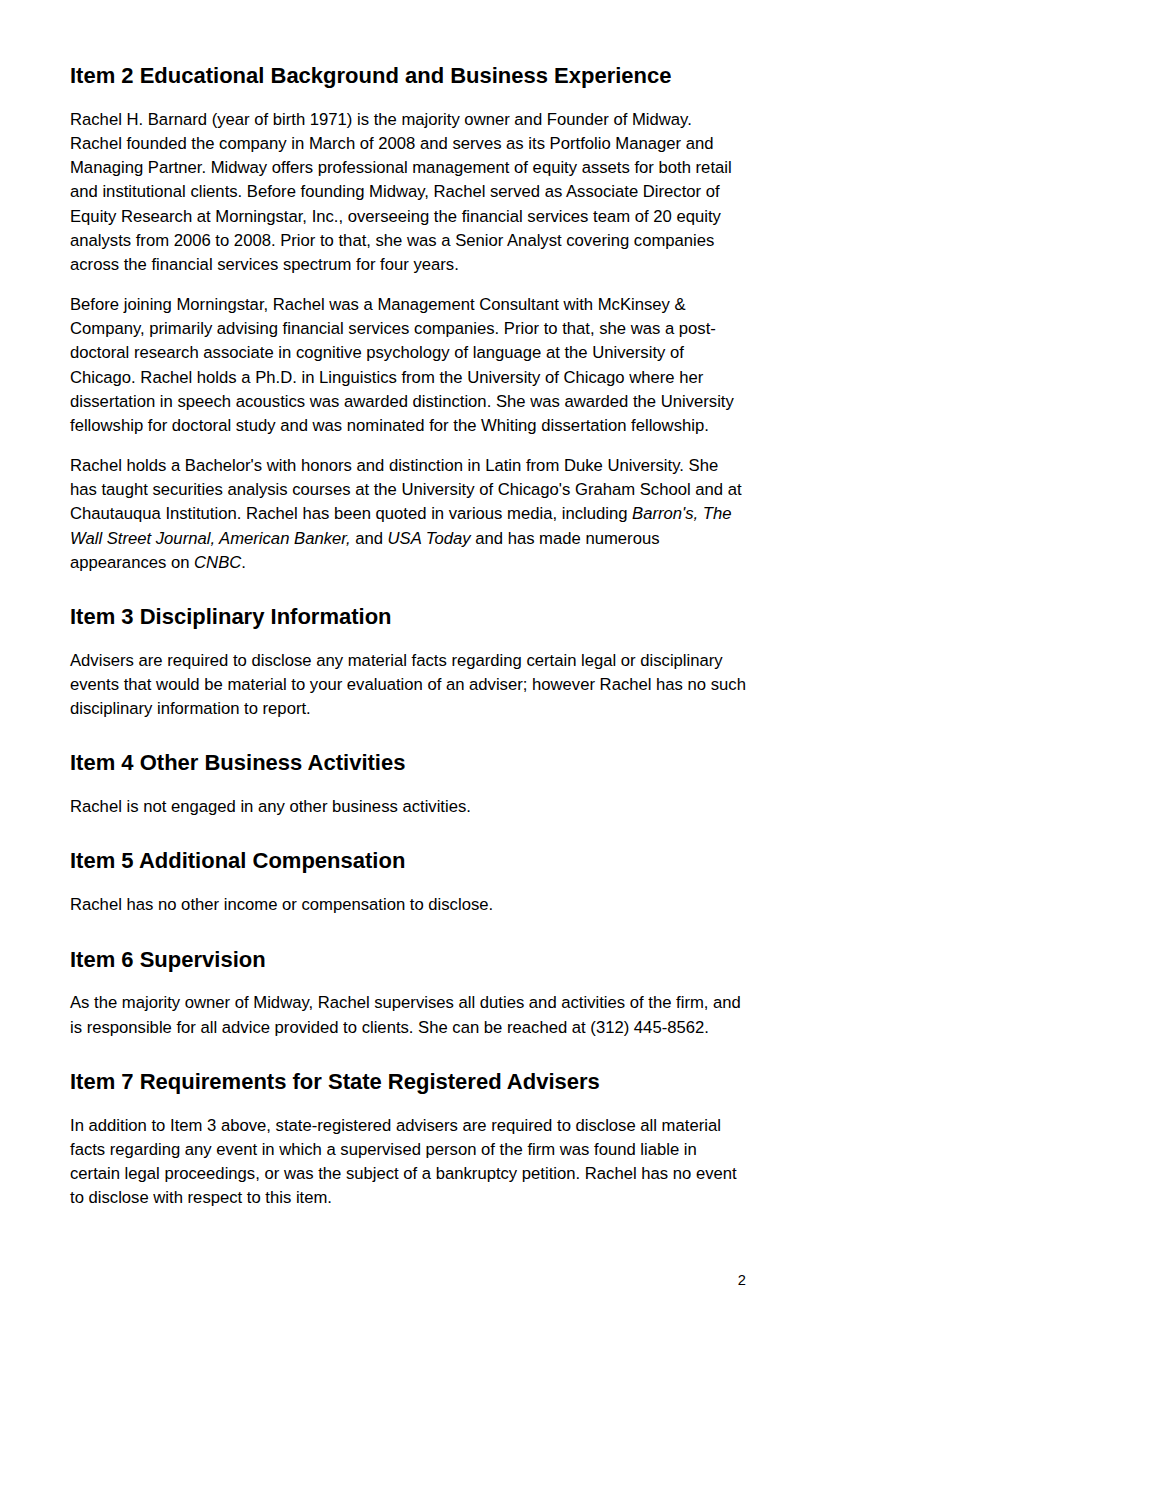Item 2 Educational Background and Business Experience
Rachel H. Barnard (year of birth 1971) is the majority owner and Founder of Midway. Rachel founded the company in March of 2008 and serves as its Portfolio Manager and Managing Partner. Midway offers professional management of equity assets for both retail and institutional clients. Before founding Midway, Rachel served as Associate Director of Equity Research at Morningstar, Inc., overseeing the financial services team of 20 equity analysts from 2006 to 2008. Prior to that, she was a Senior Analyst covering companies across the financial services spectrum for four years.
Before joining Morningstar, Rachel was a Management Consultant with McKinsey & Company, primarily advising financial services companies. Prior to that, she was a post-doctoral research associate in cognitive psychology of language at the University of Chicago. Rachel holds a Ph.D. in Linguistics from the University of Chicago where her dissertation in speech acoustics was awarded distinction. She was awarded the University fellowship for doctoral study and was nominated for the Whiting dissertation fellowship.
Rachel holds a Bachelor's with honors and distinction in Latin from Duke University. She has taught securities analysis courses at the University of Chicago's Graham School and at Chautauqua Institution. Rachel has been quoted in various media, including Barron's, The Wall Street Journal, American Banker, and USA Today and has made numerous appearances on CNBC.
Item 3 Disciplinary Information
Advisers are required to disclose any material facts regarding certain legal or disciplinary events that would be material to your evaluation of an adviser; however Rachel has no such disciplinary information to report.
Item 4 Other Business Activities
Rachel is not engaged in any other business activities.
Item 5 Additional Compensation
Rachel has no other income or compensation to disclose.
Item 6 Supervision
As the majority owner of Midway, Rachel supervises all duties and activities of the firm, and is responsible for all advice provided to clients. She can be reached at (312) 445-8562.
Item 7 Requirements for State Registered Advisers
In addition to Item 3 above, state-registered advisers are required to disclose all material facts regarding any event in which a supervised person of the firm was found liable in certain legal proceedings, or was the subject of a bankruptcy petition. Rachel has no event to disclose with respect to this item.
2